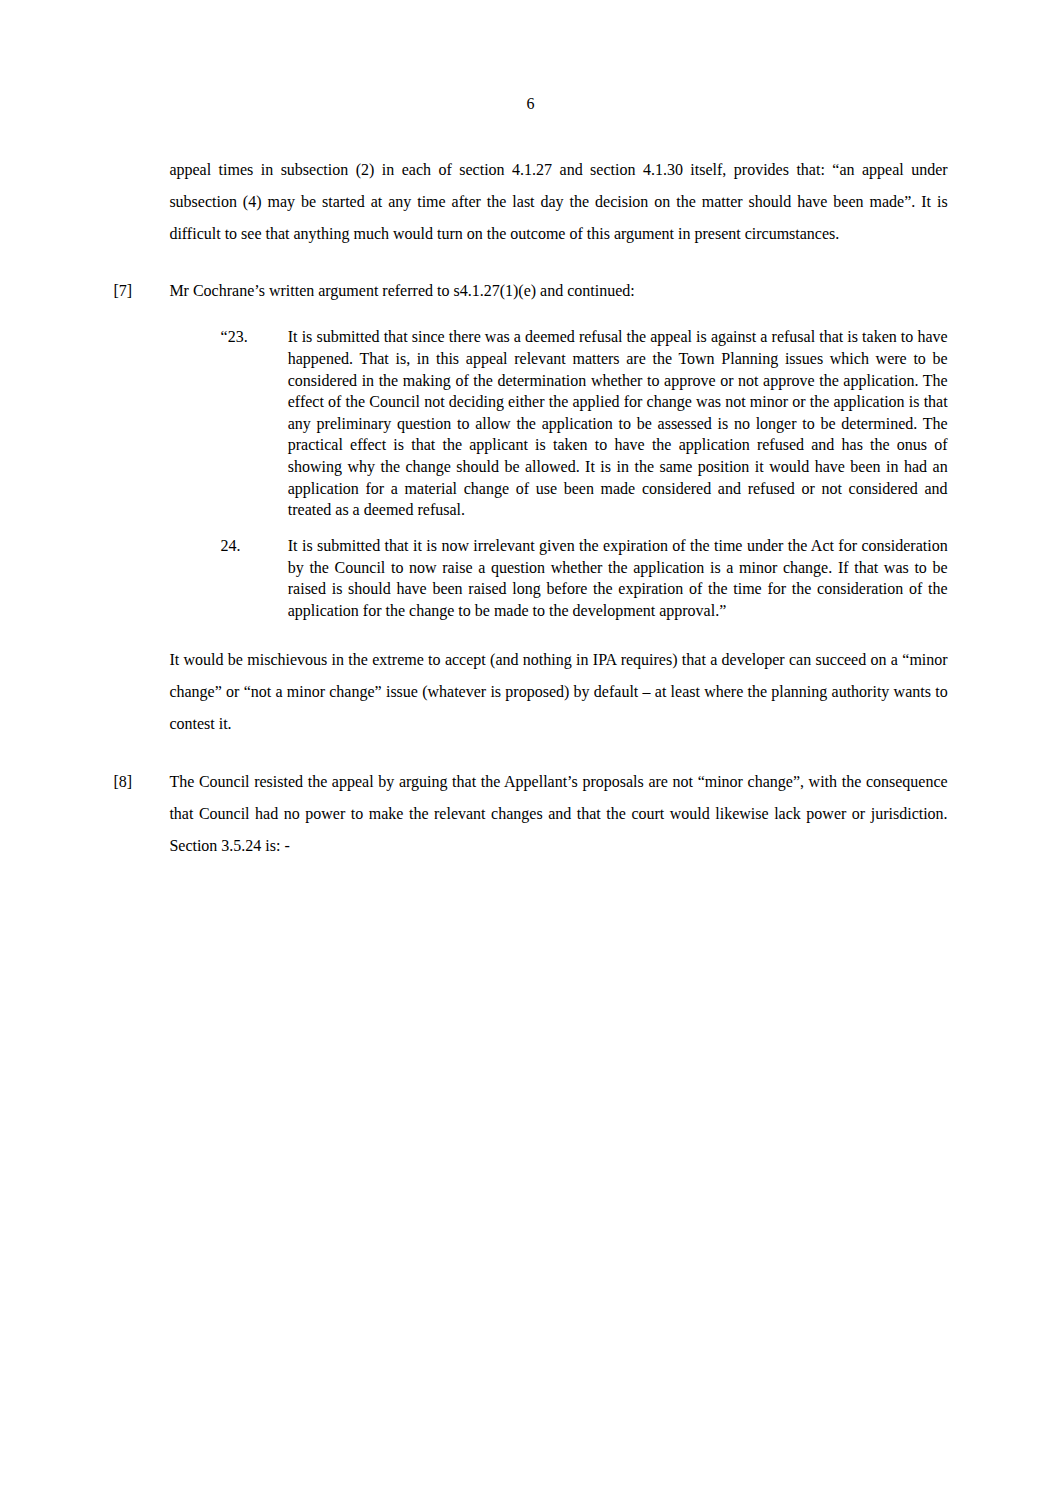6
appeal times in subsection (2) in each of section 4.1.27 and section 4.1.30 itself, provides that: “an appeal under subsection (4) may be started at any time after the last day the decision on the matter should have been made”. It is difficult to see that anything much would turn on the outcome of this argument in present circumstances.
[7] Mr Cochrane’s written argument referred to s4.1.27(1)(e) and continued:
“23. It is submitted that since there was a deemed refusal the appeal is against a refusal that is taken to have happened. That is, in this appeal relevant matters are the Town Planning issues which were to be considered in the making of the determination whether to approve or not approve the application. The effect of the Council not deciding either the applied for change was not minor or the application is that any preliminary question to allow the application to be assessed is no longer to be determined. The practical effect is that the applicant is taken to have the application refused and has the onus of showing why the change should be allowed. It is in the same position it would have been in had an application for a material change of use been made considered and refused or not considered and treated as a deemed refusal.
24. It is submitted that it is now irrelevant given the expiration of the time under the Act for consideration by the Council to now raise a question whether the application is a minor change. If that was to be raised is should have been raised long before the expiration of the time for the consideration of the application for the change to be made to the development approval.”
It would be mischievous in the extreme to accept (and nothing in IPA requires) that a developer can succeed on a “minor change” or “not a minor change” issue (whatever is proposed) by default – at least where the planning authority wants to contest it.
[8] The Council resisted the appeal by arguing that the Appellant’s proposals are not “minor change”, with the consequence that Council had no power to make the relevant changes and that the court would likewise lack power or jurisdiction. Section 3.5.24 is: -